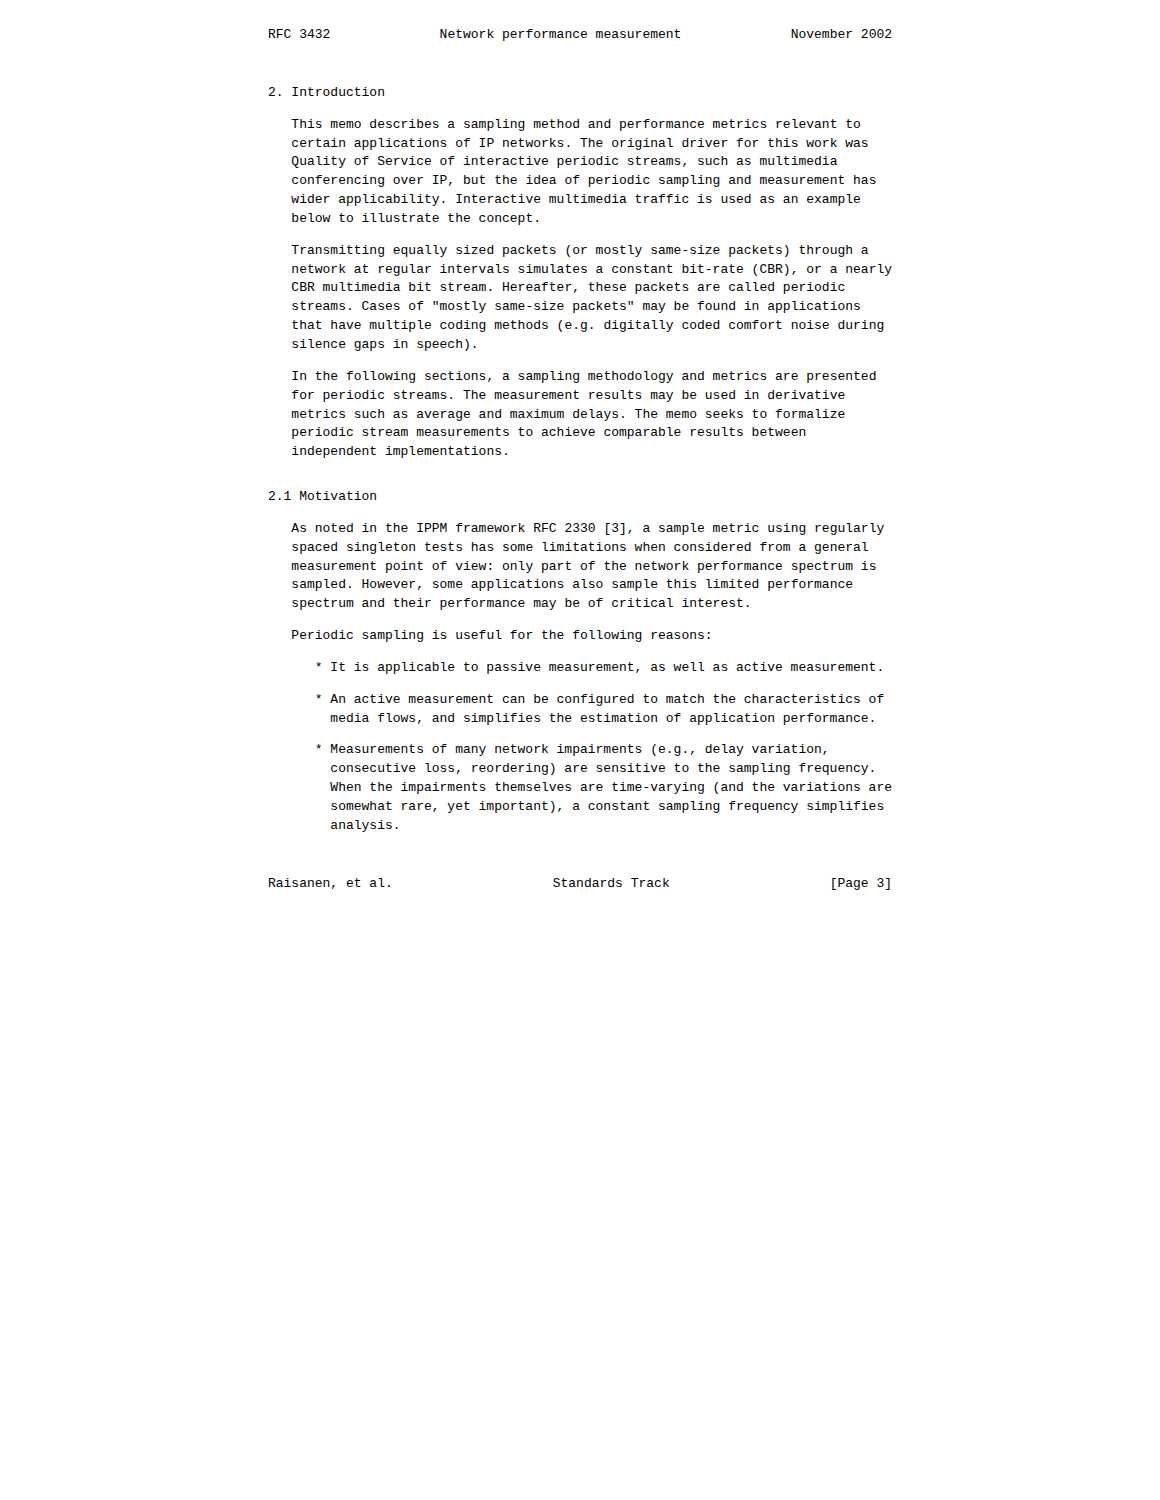RFC 3432 Network performance measurement November 2002
2. Introduction
This memo describes a sampling method and performance metrics relevant to certain applications of IP networks. The original driver for this work was Quality of Service of interactive periodic streams, such as multimedia conferencing over IP, but the idea of periodic sampling and measurement has wider applicability. Interactive multimedia traffic is used as an example below to illustrate the concept.
Transmitting equally sized packets (or mostly same-size packets) through a network at regular intervals simulates a constant bit-rate (CBR), or a nearly CBR multimedia bit stream. Hereafter, these packets are called periodic streams. Cases of "mostly same-size packets" may be found in applications that have multiple coding methods (e.g. digitally coded comfort noise during silence gaps in speech).
In the following sections, a sampling methodology and metrics are presented for periodic streams. The measurement results may be used in derivative metrics such as average and maximum delays. The memo seeks to formalize periodic stream measurements to achieve comparable results between independent implementations.
2.1 Motivation
As noted in the IPPM framework RFC 2330 [3], a sample metric using regularly spaced singleton tests has some limitations when considered from a general measurement point of view: only part of the network performance spectrum is sampled. However, some applications also sample this limited performance spectrum and their performance may be of critical interest.
Periodic sampling is useful for the following reasons:
It is applicable to passive measurement, as well as active measurement.
An active measurement can be configured to match the characteristics of media flows, and simplifies the estimation of application performance.
Measurements of many network impairments (e.g., delay variation, consecutive loss, reordering) are sensitive to the sampling frequency. When the impairments themselves are time-varying (and the variations are somewhat rare, yet important), a constant sampling frequency simplifies analysis.
Raisanen, et al. Standards Track [Page 3]